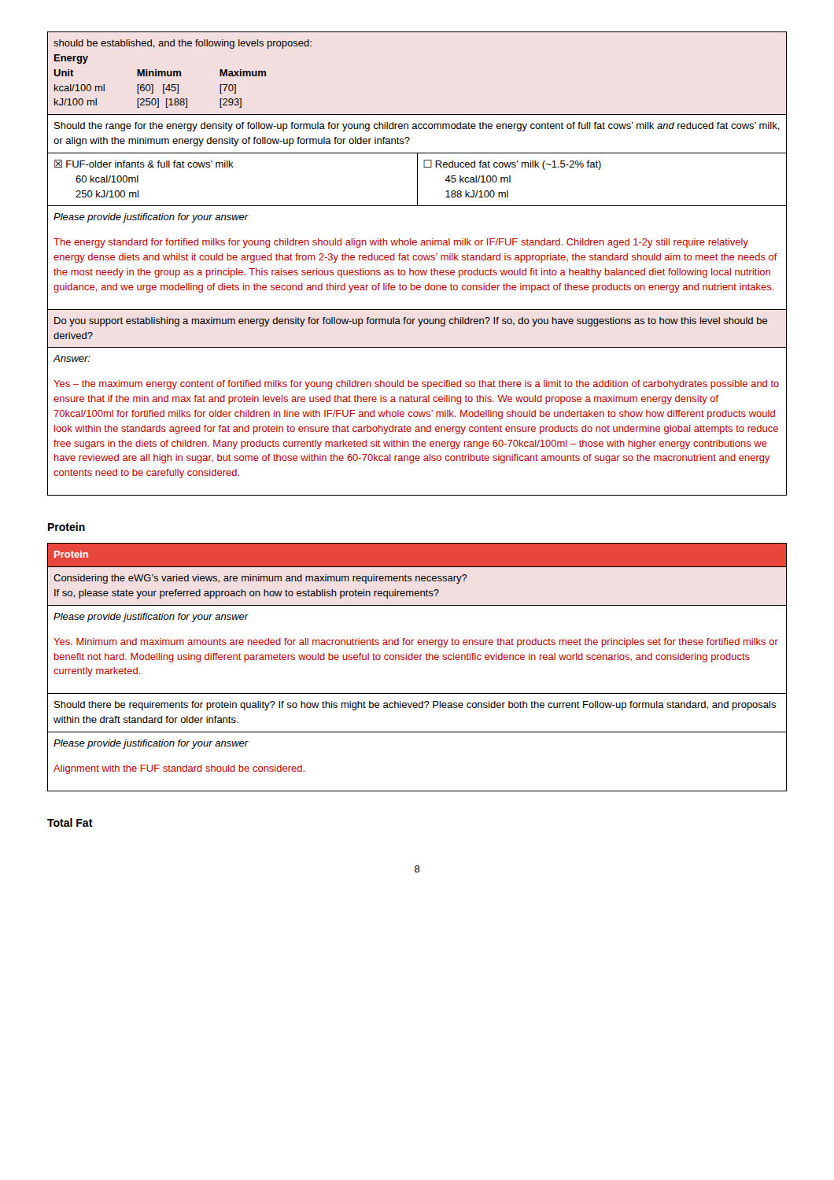| should be established, and the following levels proposed: Energy / Unit / Minimum / Maximum / / kcal/100 ml / [60] [45] / [70] / / kJ/100 ml / [250] [188] / [293] / |
| Should the range for the energy density of follow-up formula for young children accommodate the energy content of full fat cows’ milk and reduced fat cows’ milk, or align with the minimum energy density of follow-up formula for older infants? |
| ☒ FUF-older infants & full fat cows’ milk 60 kcal/100ml 250 kJ/100 ml | ☐ Reduced fat cows’ milk (~1.5-2% fat) 45 kcal/100 ml 188 kJ/100 ml |
| Please provide justification for your answer The energy standard for fortified milks for young children should align with whole animal milk or IF/FUF standard. Children aged 1-2y still require relatively energy dense diets and whilst it could be argued that from 2-3y the reduced fat cows’ milk standard is appropriate, the standard should aim to meet the needs of the most needy in the group as a principle. This raises serious questions as to how these products would fit into a healthy balanced diet following local nutrition guidance, and we urge modelling of diets in the second and third year of life to be done to consider the impact of these products on energy and nutrient intakes. |
| Do you support establishing a maximum energy density for follow-up formula for young children? If so, do you have suggestions as to how this level should be derived? |
| Answer: Yes – the maximum energy content of fortified milks for young children should be specified so that there is a limit to the addition of carbohydrates possible and to ensure that if the min and max fat and protein levels are used that there is a natural ceiling to this. We would propose a maximum energy density of 70kcal/100ml for fortified milks for older children in line with IF/FUF and whole cows’ milk. Modelling should be undertaken to show how different products would look within the standards agreed for fat and protein to ensure that carbohydrate and energy content ensure products do not undermine global attempts to reduce free sugars in the diets of children. Many products currently marketed sit within the energy range 60-70kcal/100ml – those with higher energy contributions we have reviewed are all high in sugar, but some of those within the 60-70kcal range also contribute significant amounts of sugar so the macronutrient and energy contents need to be carefully considered. |
Protein
| Protein |
| Considering the eWG’s varied views, are minimum and maximum requirements necessary? If so, please state your preferred approach on how to establish protein requirements? |
| Please provide justification for your answer Yes. Minimum and maximum amounts are needed for all macronutrients and for energy to ensure that products meet the principles set for these fortified milks or benefit not hard. Modelling using different parameters would be useful to consider the scientific evidence in real world scenarios, and considering products currently marketed. |
| Should there be requirements for protein quality? If so how this might be achieved? Please consider both the current Follow-up formula standard, and proposals within the draft standard for older infants. |
| Please provide justification for your answer Alignment with the FUF standard should be considered. |
Total Fat
8